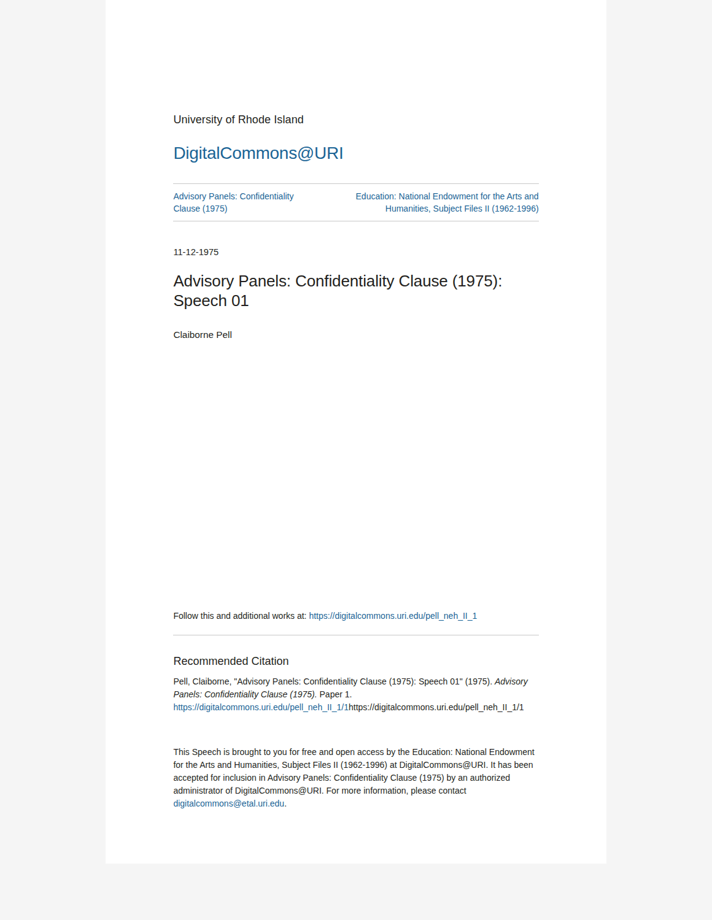University of Rhode Island
DigitalCommons@URI
Advisory Panels: Confidentiality Clause (1975)
Education: National Endowment for the Arts and Humanities, Subject Files II (1962-1996)
11-12-1975
Advisory Panels: Confidentiality Clause (1975): Speech 01
Claiborne Pell
Follow this and additional works at: https://digitalcommons.uri.edu/pell_neh_II_1
Recommended Citation
Pell, Claiborne, "Advisory Panels: Confidentiality Clause (1975): Speech 01" (1975). Advisory Panels: Confidentiality Clause (1975). Paper 1.
https://digitalcommons.uri.edu/pell_neh_II_1/1https://digitalcommons.uri.edu/pell_neh_II_1/1
This Speech is brought to you for free and open access by the Education: National Endowment for the Arts and Humanities, Subject Files II (1962-1996) at DigitalCommons@URI. It has been accepted for inclusion in Advisory Panels: Confidentiality Clause (1975) by an authorized administrator of DigitalCommons@URI. For more information, please contact digitalcommons@etal.uri.edu.